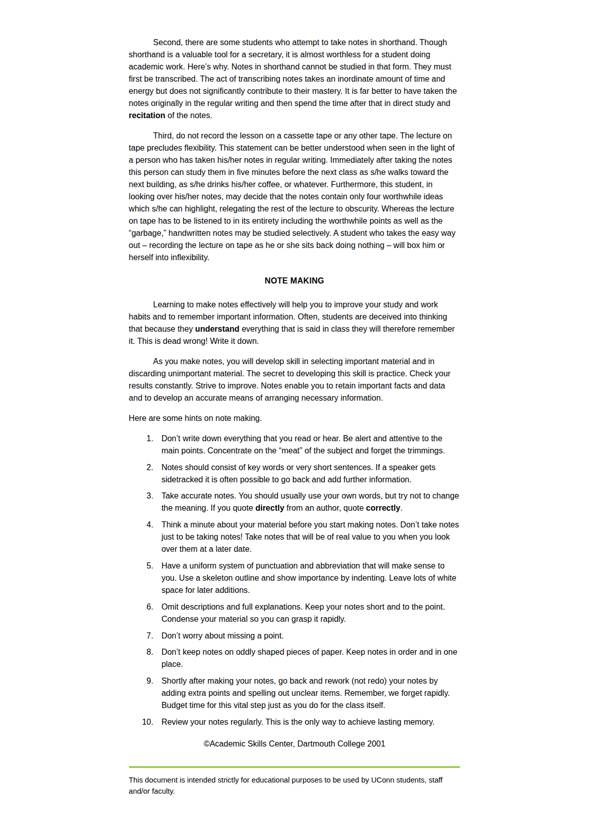Second, there are some students who attempt to take notes in shorthand. Though shorthand is a valuable tool for a secretary, it is almost worthless for a student doing academic work. Here’s why. Notes in shorthand cannot be studied in that form. They must first be transcribed. The act of transcribing notes takes an inordinate amount of time and energy but does not significantly contribute to their mastery. It is far better to have taken the notes originally in the regular writing and then spend the time after that in direct study and recitation of the notes.
Third, do not record the lesson on a cassette tape or any other tape. The lecture on tape precludes flexibility. This statement can be better understood when seen in the light of a person who has taken his/her notes in regular writing. Immediately after taking the notes this person can study them in five minutes before the next class as s/he walks toward the next building, as s/he drinks his/her coffee, or whatever. Furthermore, this student, in looking over his/her notes, may decide that the notes contain only four worthwhile ideas which s/he can highlight, relegating the rest of the lecture to obscurity. Whereas the lecture on tape has to be listened to in its entirety including the worthwhile points as well as the “garbage,” handwritten notes may be studied selectively. A student who takes the easy way out – recording the lecture on tape as he or she sits back doing nothing – will box him or herself into inflexibility.
NOTE MAKING
Learning to make notes effectively will help you to improve your study and work habits and to remember important information. Often, students are deceived into thinking that because they understand everything that is said in class they will therefore remember it. This is dead wrong! Write it down.
As you make notes, you will develop skill in selecting important material and in discarding unimportant material. The secret to developing this skill is practice. Check your results constantly. Strive to improve. Notes enable you to retain important facts and data and to develop an accurate means of arranging necessary information.
Here are some hints on note making.
Don’t write down everything that you read or hear. Be alert and attentive to the main points. Concentrate on the “meat” of the subject and forget the trimmings.
Notes should consist of key words or very short sentences. If a speaker gets sidetracked it is often possible to go back and add further information.
Take accurate notes. You should usually use your own words, but try not to change the meaning. If you quote directly from an author, quote correctly.
Think a minute about your material before you start making notes. Don’t take notes just to be taking notes! Take notes that will be of real value to you when you look over them at a later date.
Have a uniform system of punctuation and abbreviation that will make sense to you. Use a skeleton outline and show importance by indenting. Leave lots of white space for later additions.
Omit descriptions and full explanations. Keep your notes short and to the point. Condense your material so you can grasp it rapidly.
Don’t worry about missing a point.
Don’t keep notes on oddly shaped pieces of paper. Keep notes in order and in one place.
Shortly after making your notes, go back and rework (not redo) your notes by adding extra points and spelling out unclear items. Remember, we forget rapidly. Budget time for this vital step just as you do for the class itself.
Review your notes regularly. This is the only way to achieve lasting memory.
©Academic Skills Center, Dartmouth College 2001
This document is intended strictly for educational purposes to be used by UConn students, staff and/or faculty.